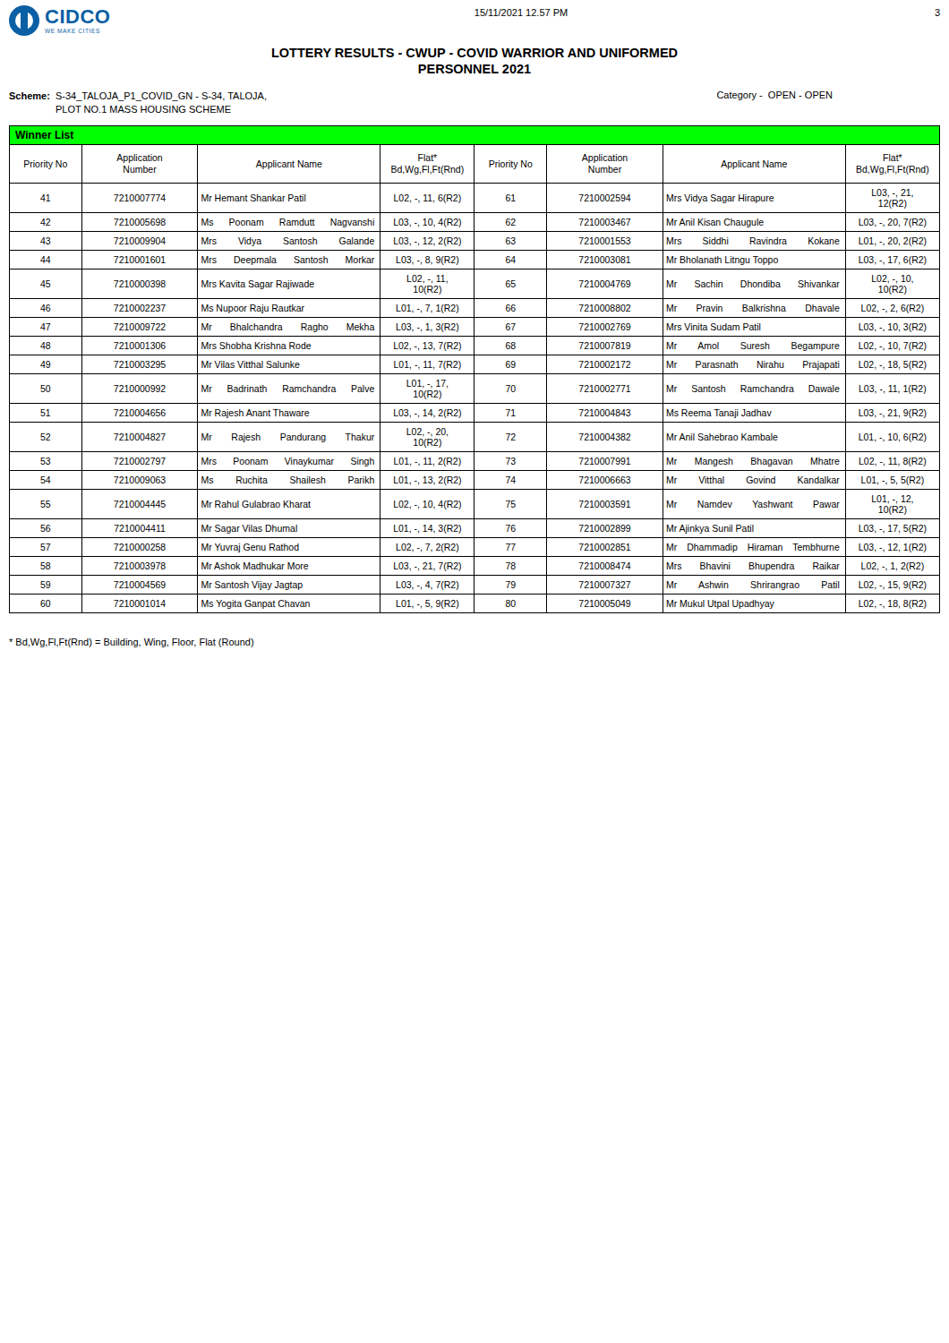CIDCO
WE MAKE CITIES
15/11/2021 12.57 PM
3
LOTTERY RESULTS - CWUP - COVID WARRIOR AND UNIFORMED
PERSONNEL 2021
Scheme: S-34_TALOJA_P1_COVID_GN - S-34, TALOJA,
PLOT NO.1 MASS HOUSING SCHEME
Category - OPEN - OPEN
Winner List
| Priority No | Application Number | Applicant Name | Flat* Bd,Wg,Fl,Ft(Rnd) | Priority No | Application Number | Applicant Name | Flat* Bd,Wg,Fl,Ft(Rnd) |
| --- | --- | --- | --- | --- | --- | --- | --- |
| 41 | 7210007774 | Mr Hemant Shankar Patil | L02, -, 11, 6(R2) | 61 | 7210002594 | Mrs Vidya Sagar Hirapure | L03, -, 21, 12(R2) |
| 42 | 7210005698 | Ms Poonam Ramdutt Nagvanshi | L03, -, 10, 4(R2) | 62 | 7210003467 | Mr Anil Kisan Chaugule | L03, -, 20, 7(R2) |
| 43 | 7210009904 | Mrs Vidya Santosh Galande | L03, -, 12, 2(R2) | 63 | 7210001553 | Mrs Siddhi Ravindra Kokane | L01, -, 20, 2(R2) |
| 44 | 7210001601 | Mrs Deepmala Santosh Morkar | L03, -, 8, 9(R2) | 64 | 7210003081 | Mr Bholanath Litngu Toppo | L03, -, 17, 6(R2) |
| 45 | 7210000398 | Mrs Kavita Sagar Rajiwade | L02, -, 11, 10(R2) | 65 | 7210004769 | Mr Sachin Dhondiba Shivankar | L02, -, 10, 10(R2) |
| 46 | 7210002237 | Ms Nupoor Raju Rautkar | L01, -, 7, 1(R2) | 66 | 7210008802 | Mr Pravin Balkrishna Dhavale | L02, -, 2, 6(R2) |
| 47 | 7210009722 | Mr Bhalchandra Ragho Mekha | L03, -, 1, 3(R2) | 67 | 7210002769 | Mrs Vinita Sudam Patil | L03, -, 10, 3(R2) |
| 48 | 7210001306 | Mrs Shobha Krishna Rode | L02, -, 13, 7(R2) | 68 | 7210007819 | Mr Amol Suresh Begampure | L02, -, 10, 7(R2) |
| 49 | 7210003295 | Mr Vilas Vitthal Salunke | L01, -, 11, 7(R2) | 69 | 7210002172 | Mr Parasnath Nirahu Prajapati | L02, -, 18, 5(R2) |
| 50 | 7210000992 | Mr Badrinath Ramchandra Palve | L01, -, 17, 10(R2) | 70 | 7210002771 | Mr Santosh Ramchandra Dawale | L03, -, 11, 1(R2) |
| 51 | 7210004656 | Mr Rajesh Anant Thaware | L03, -, 14, 2(R2) | 71 | 7210004843 | Ms Reema Tanaji Jadhav | L03, -, 21, 9(R2) |
| 52 | 7210004827 | Mr Rajesh Pandurang Thakur | L02, -, 20, 10(R2) | 72 | 7210004382 | Mr Anil Sahebrao Kambale | L01, -, 10, 6(R2) |
| 53 | 7210002797 | Mrs Poonam Vinaykumar Singh | L01, -, 11, 2(R2) | 73 | 7210007991 | Mr Mangesh Bhagavan Mhatre | L02, -, 11, 8(R2) |
| 54 | 7210009063 | Ms Ruchita Shailesh Parikh | L01, -, 13, 2(R2) | 74 | 7210006663 | Mr Vitthal Govind Kandalkar | L01, -, 5, 5(R2) |
| 55 | 7210004445 | Mr Rahul Gulabrao Kharat | L02, -, 10, 4(R2) | 75 | 7210003591 | Mr Namdev Yashwant Pawar | L01, -, 12, 10(R2) |
| 56 | 7210004411 | Mr Sagar Vilas Dhumal | L01, -, 14, 3(R2) | 76 | 7210002899 | Mr Ajinkya Sunil Patil | L03, -, 17, 5(R2) |
| 57 | 7210000258 | Mr Yuvraj Genu Rathod | L02, -, 7, 2(R2) | 77 | 7210002851 | Mr Dhammadip Hiraman Tembhurne | L03, -, 12, 1(R2) |
| 58 | 7210003978 | Mr Ashok Madhukar More | L03, -, 21, 7(R2) | 78 | 7210008474 | Mrs Bhavini Bhupendra Raikar | L02, -, 1, 2(R2) |
| 59 | 7210004569 | Mr Santosh Vijay Jagtap | L03, -, 4, 7(R2) | 79 | 7210007327 | Mr Ashwin Shrirangrao Patil | L02, -, 15, 9(R2) |
| 60 | 7210001014 | Ms Yogita Ganpat Chavan | L01, -, 5, 9(R2) | 80 | 7210005049 | Mr Mukul Utpal Upadhyay | L02, -, 18, 8(R2) |
* Bd,Wg,Fl,Ft(Rnd) = Building, Wing, Floor, Flat (Round)